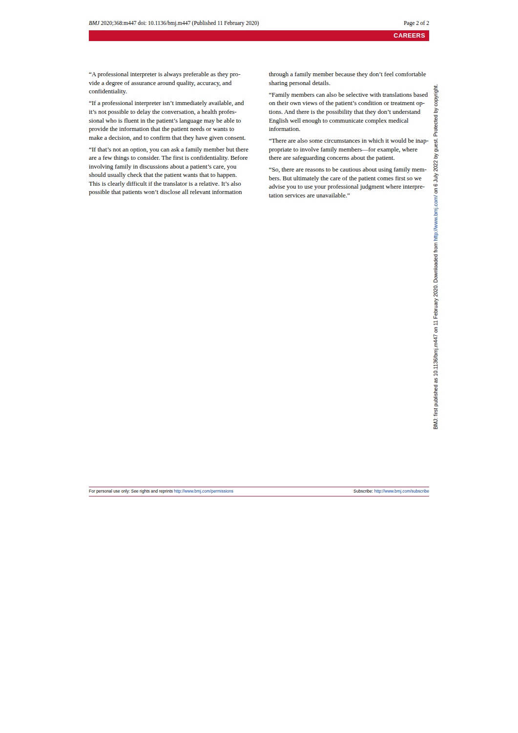BMJ 2020;368:m447 doi: 10.1136/bmj.m447 (Published 11 February 2020)
Page 2 of 2
CAREERS
“A professional interpreter is always preferable as they provide a degree of assurance around quality, accuracy, and confidentiality.
“If a professional interpreter isn’t immediately available, and it’s not possible to delay the conversation, a health professional who is fluent in the patient’s language may be able to provide the information that the patient needs or wants to make a decision, and to confirm that they have given consent.
“If that’s not an option, you can ask a family member but there are a few things to consider. The first is confidentiality. Before involving family in discussions about a patient’s care, you should usually check that the patient wants that to happen. This is clearly difficult if the translator is a relative. It’s also possible that patients won’t disclose all relevant information through a family member because they don’t feel comfortable sharing personal details.
“Family members can also be selective with translations based on their own views of the patient’s condition or treatment options. And there is the possibility that they don’t understand English well enough to communicate complex medical information.
“There are also some circumstances in which it would be inappropriate to involve family members—for example, where there are safeguarding concerns about the patient.
“So, there are reasons to be cautious about using family members. But ultimately the care of the patient comes first so we advise you to use your professional judgment where interpretation services are unavailable.”
BMJ: first published as 10.1136/bmj.m447 on 11 February 2020. Downloaded from http://www.bmj.com/ on 6 July 2022 by guest. Protected by copyright.
For personal use only: See rights and reprints http://www.bmj.com/permissions
Subscribe: http://www.bmj.com/subscribe